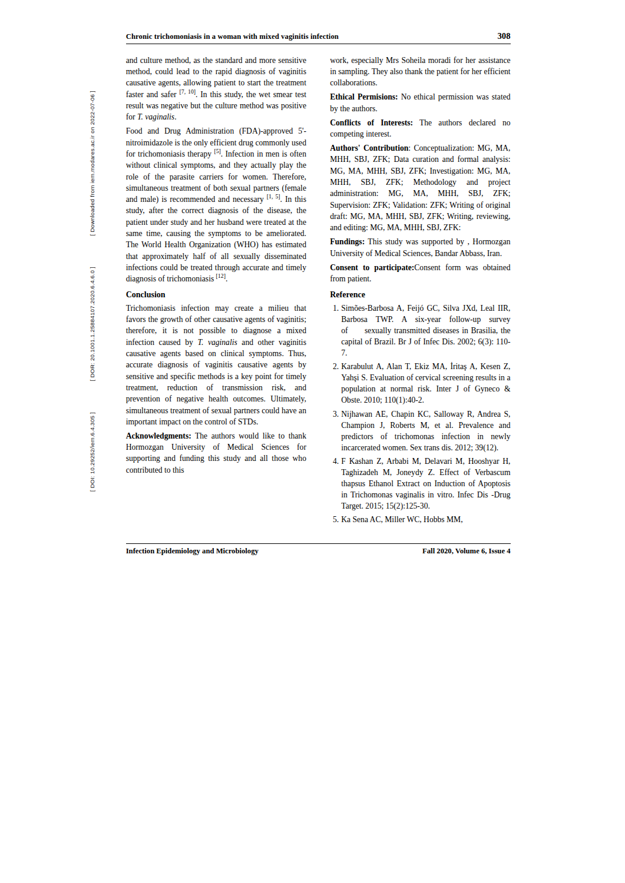[ Downloaded from iem.modares.ac.ir on 2022-07-06 ]
[ DOR: 20.1001.1.25884107.2020.6.4.6.0 ]
[ DOI: 10.29252/iem.6.4.305 ]
Chronic trichomoniasis in a woman with mixed vaginitis infection 308
and culture method, as the standard and more sensitive method, could lead to the rapid diagnosis of vaginitis causative agents, allowing patient to start the treatment faster and safer [7, 10]. In this study, the wet smear test result was negative but the culture method was positive for T. vaginalis.
Food and Drug Administration (FDA)-approved 5'-nitroimidazole is the only efficient drug commonly used for trichomoniasis therapy [5]. Infection in men is often without clinical symptoms, and they actually play the role of the parasite carriers for women. Therefore, simultaneous treatment of both sexual partners (female and male) is recommended and necessary [1, 5]. In this study, after the correct diagnosis of the disease, the patient under study and her husband were treated at the same time, causing the symptoms to be ameliorated. The World Health Organization (WHO) has estimated that approximately half of all sexually disseminated infections could be treated through accurate and timely diagnosis of trichomoniasis [12].
Conclusion
Trichomoniasis infection may create a milieu that favors the growth of other causative agents of vaginitis; therefore, it is not possible to diagnose a mixed infection caused by T. vaginalis and other vaginitis causative agents based on clinical symptoms. Thus, accurate diagnosis of vaginitis causative agents by sensitive and specific methods is a key point for timely treatment, reduction of transmission risk, and prevention of negative health outcomes. Ultimately, simultaneous treatment of sexual partners could have an important impact on the control of STDs.
Acknowledgments: The authors would like to thank Hormozgan University of Medical Sciences for supporting and funding this study and all those who contributed to this
work, especially Mrs Soheila moradi for her assistance in sampling. They also thank the patient for her efficient collaborations.
Ethical Permisions: No ethical permission was stated by the authors.
Conflicts of Interests: The authors declared no competing interest.
Authors' Contribution: Conceptualization: MG, MA, MHH, SBJ, ZFK; Data curation and formal analysis: MG, MA, MHH, SBJ, ZFK; Investigation: MG, MA, MHH, SBJ, ZFK; Methodology and project administration: MG, MA, MHH, SBJ, ZFK; Supervision: ZFK; Validation: ZFK; Writing of original draft: MG, MA, MHH, SBJ, ZFK; Writing, reviewing, and editing: MG, MA, MHH, SBJ, ZFK:
Fundings: This study was supported by , Hormozgan University of Medical Sciences, Bandar Abbass, Iran.
Consent to participate: Consent form was obtained from patient.
Reference
Simões-Barbosa A, Feijó GC, Silva JXd, Leal IIR, Barbosa TWP. A six-year follow-up survey of sexually transmitted diseases in Brasilia, the capital of Brazil. Br J of Infec Dis. 2002; 6(3): 110-7.
Karabulut A, Alan T, Ekiz MA, İritaş A, Kesen Z, Yahşi S. Evaluation of cervical screening results in a population at normal risk. Inter J of Gyneco & Obste. 2010; 110(1):40-2.
Nijhawan AE, Chapin KC, Salloway R, Andrea S, Champion J, Roberts M, et al. Prevalence and predictors of trichomonas infection in newly incarcerated women. Sex trans dis. 2012; 39(12).
F Kashan Z, Arbabi M, Delavari M, Hooshyar H, Taghizadeh M, Joneydy Z. Effect of Verbascum thapsus Ethanol Extract on Induction of Apoptosis in Trichomonas vaginalis in vitro. Infec Dis -Drug Target. 2015; 15(2):125-30.
Ka Sena AC, Miller WC, Hobbs MM,
Infection Epidemiology and Microbiology Fall 2020, Volume 6, Issue 4